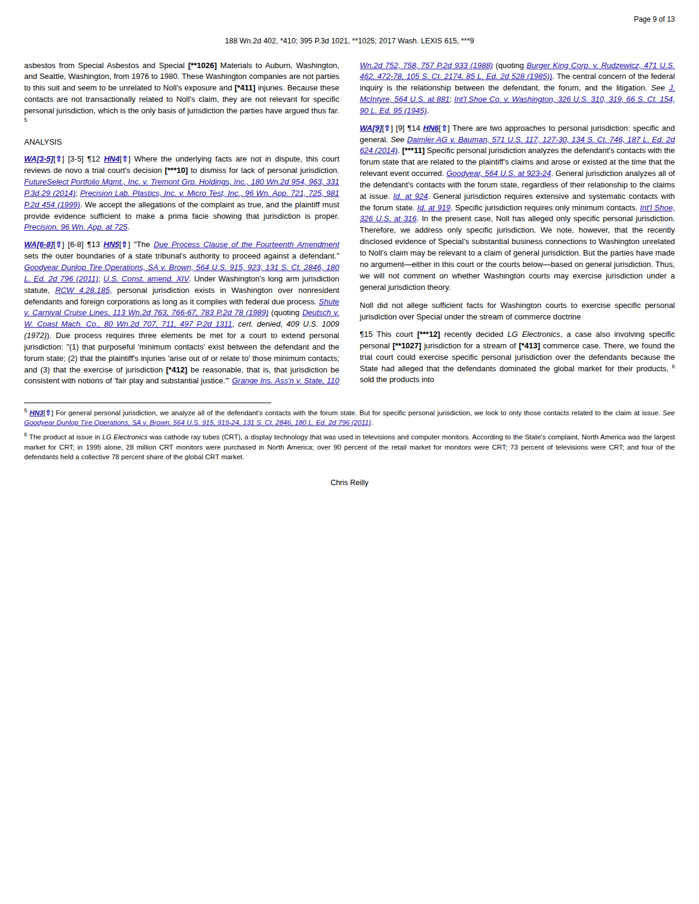Page 9 of 13
188 Wn.2d 402, *410; 395 P.3d 1021, **1025; 2017 Wash. LEXIS 615, ***9
asbestos from Special Asbestos and Special [**1026] Materials to Auburn, Washington, and Seattle, Washington, from 1976 to 1980. These Washington companies are not parties to this suit and seem to be unrelated to Noll's exposure and [*411] injuries. Because these contacts are not transactionally related to Noll's claim, they are not relevant for specific personal jurisdiction, which is the only basis of jurisdiction the parties have argued thus far. 5
ANALYSIS
WA[3-5][⇧] [3-5] ¶12 HN4[⇧] Where the underlying facts are not in dispute, this court reviews de novo a trial court's decision [***10] to dismiss for lack of personal jurisdiction. FutureSelect Portfolio Mgmt., Inc. v. Tremont Grp. Holdings, Inc., 180 Wn.2d 954, 963, 331 P.3d 29 (2014); Precision Lab. Plastics, Inc. v. Micro Test, Inc., 96 Wn. App. 721, 725, 981 P.2d 454 (1999). We accept the allegations of the complaint as true, and the plaintiff must provide evidence sufficient to make a prima facie showing that jurisdiction is proper. Precision, 96 Wn. App. at 725.
WA[6-8][⇧] [6-8] ¶13 HN5[⇧] "The Due Process Clause of the Fourteenth Amendment sets the outer boundaries of a state tribunal's authority to proceed against a defendant." Goodyear Dunlop Tire Operations, SA v. Brown, 564 U.S. 915, 923, 131 S. Ct. 2846, 180 L. Ed. 2d 796 (2011); U.S. Const. amend. XIV. Under Washington's long arm jurisdiction statute, RCW 4.28.185, personal jurisdiction exists in Washington over nonresident defendants and foreign corporations as long as it complies with federal due process. Shute v. Carnival Cruise Lines, 113 Wn.2d 763, 766-67, 783 P.2d 78 (1989) (quoting Deutsch v. W. Coast Mach. Co., 80 Wn.2d 707, 711, 497 P.2d 1311, cert. denied, 409 U.S. 1009 (1972)). Due process requires three elements be met for a court to extend personal jurisdiction: "(1) that purposeful 'minimum contacts' exist between the defendant and the forum state; (2) that the plaintiff's injuries 'arise out of or relate to' those minimum contacts; and (3) that the exercise of jurisdiction [*412] be reasonable, that is, that jurisdiction be consistent with notions of 'fair play and substantial justice.'" Grange Ins. Ass'n v. State, 110 Wn.2d 752, 758, 757 P.2d 933 (1988) (quoting Burger King Corp. v. Rudzewicz, 471 U.S. 462, 472-78, 105 S. Ct. 2174, 85 L. Ed. 2d 528 (1985)). The central concern of the federal inquiry is the relationship between the defendant, the forum, and the litigation. See J. McIntyre, 564 U.S. at 881; Int'l Shoe Co. v. Washington, 326 U.S. 310, 319, 66 S. Ct. 154, 90 L. Ed. 95 (1945).
WA[9][⇧] [9] ¶14 HN6[⇧] There are two approaches to personal jurisdiction: specific and general. See Daimler AG v. Bauman, 571 U.S. 117, 127-30, 134 S. Ct. 746, 187 L. Ed. 2d 624 (2014). [***11] Specific personal jurisdiction analyzes the defendant's contacts with the forum state that are related to the plaintiff's claims and arose or existed at the time that the relevant event occurred. Goodyear, 564 U.S. at 923-24. General jurisdiction analyzes all of the defendant's contacts with the forum state, regardless of their relationship to the claims at issue. Id. at 924. General jurisdiction requires extensive and systematic contacts with the forum state. Id. at 919. Specific jurisdiction requires only minimum contacts. Int'l Shoe, 326 U.S. at 316. In the present case, Noll has alleged only specific personal jurisdiction. Therefore, we address only specific jurisdiction. We note, however, that the recently disclosed evidence of Special's substantial business connections to Washington unrelated to Noll's claim may be relevant to a claim of general jurisdiction. But the parties have made no argument—either in this court or the courts below—based on general jurisdiction. Thus, we will not comment on whether Washington courts may exercise jurisdiction under a general jurisdiction theory.
Noll did not allege sufficient facts for Washington courts to exercise specific personal jurisdiction over Special under the stream of commerce doctrine
¶15 This court [***12] recently decided LG Electronics, a case also involving specific personal [**1027] jurisdiction for a stream of [*413] commerce case. There, we found the trial court could exercise specific personal jurisdiction over the defendants because the State had alleged that the defendants dominated the global market for their products, 6 sold the products into
5 HN3[⇧] For general personal jurisdiction, we analyze all of the defendant's contacts with the forum state. But for specific personal jurisdiction, we look to only those contacts related to the claim at issue. See Goodyear Dunlop Tire Operations, SA v. Brown, 564 U.S. 915, 919-24, 131 S. Ct. 2846, 180 L. Ed. 2d 796 (2011).
6 The product at issue in LG Electronics was cathode ray tubes (CRT), a display technology that was used in televisions and computer monitors. According to the State's complaint, North America was the largest market for CRT; in 1995 alone, 28 million CRT monitors were purchased in North America; over 90 percent of the retail market for monitors were CRT; 73 percent of televisions were CRT; and four of the defendants held a collective 78 percent share of the global CRT market.
Chris Reilly